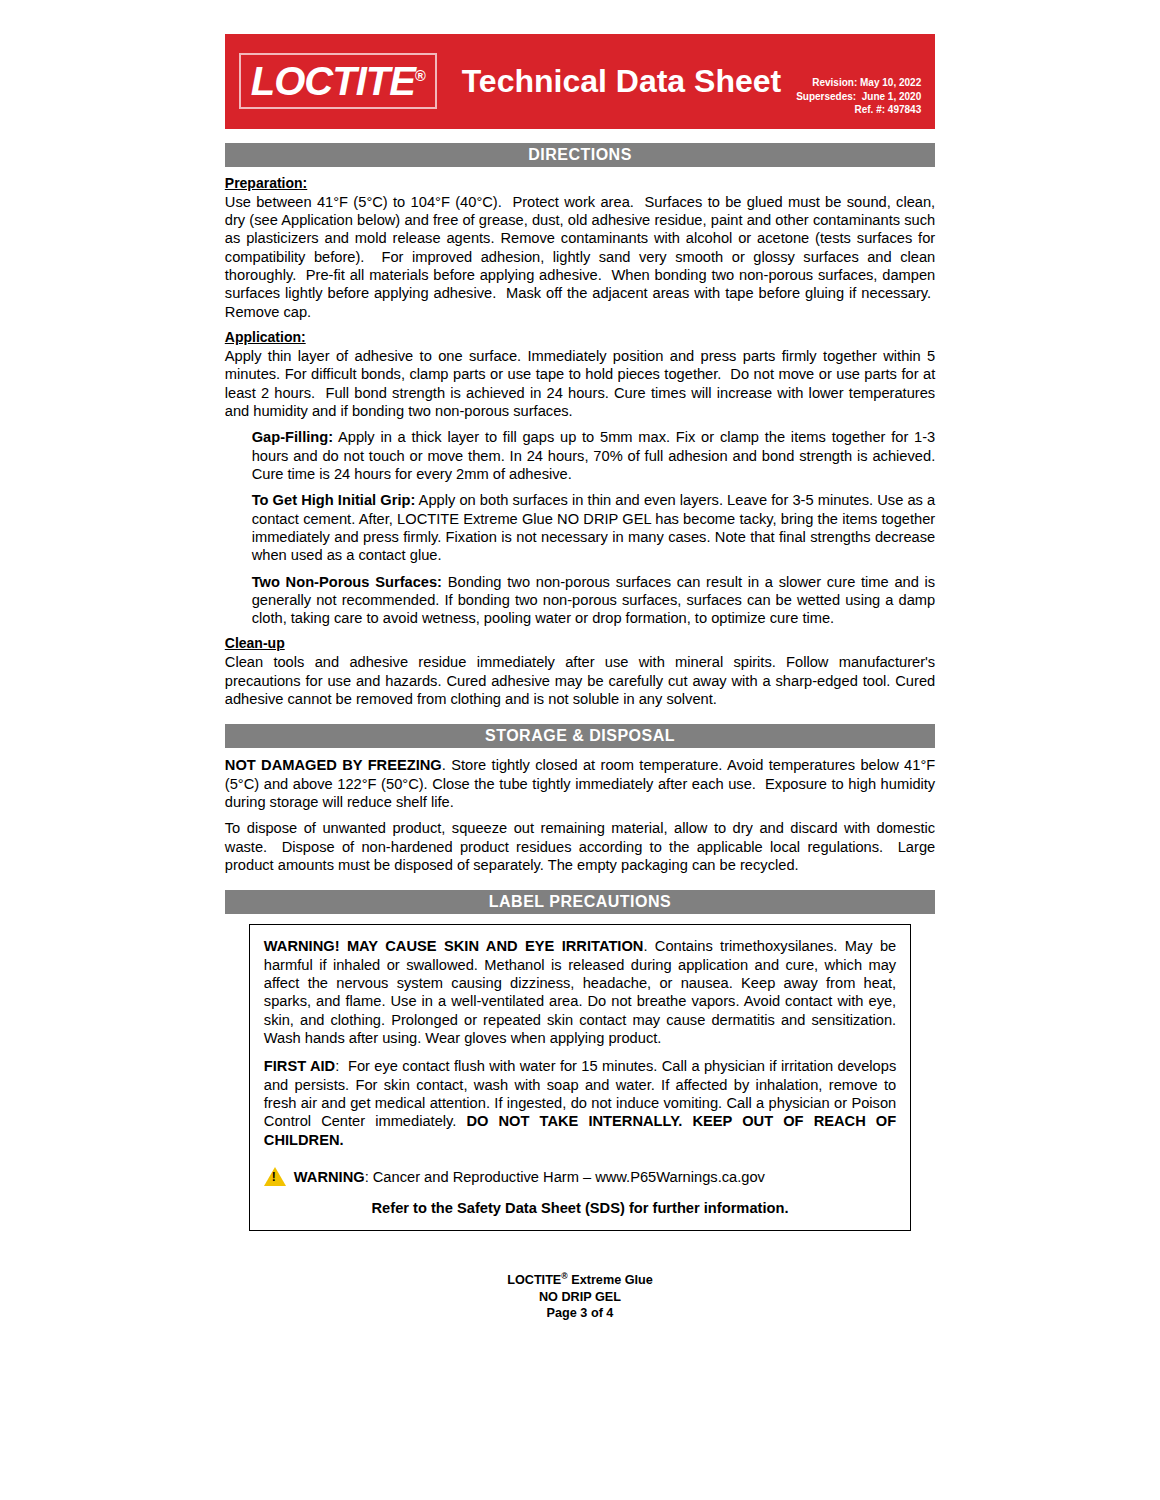LOCTITE®
Technical Data Sheet
Revision: May 10, 2022
Supersedes: June 1, 2020
Ref. #: 497843
DIRECTIONS
Preparation:
Use between 41°F (5°C) to 104°F (40°C). Protect work area. Surfaces to be glued must be sound, clean, dry (see Application below) and free of grease, dust, old adhesive residue, paint and other contaminants such as plasticizers and mold release agents. Remove contaminants with alcohol or acetone (tests surfaces for compatibility before). For improved adhesion, lightly sand very smooth or glossy surfaces and clean thoroughly. Pre-fit all materials before applying adhesive. When bonding two non-porous surfaces, dampen surfaces lightly before applying adhesive. Mask off the adjacent areas with tape before gluing if necessary. Remove cap.
Application:
Apply thin layer of adhesive to one surface. Immediately position and press parts firmly together within 5 minutes. For difficult bonds, clamp parts or use tape to hold pieces together. Do not move or use parts for at least 2 hours. Full bond strength is achieved in 24 hours. Cure times will increase with lower temperatures and humidity and if bonding two non-porous surfaces.
Gap-Filling: Apply in a thick layer to fill gaps up to 5mm max. Fix or clamp the items together for 1-3 hours and do not touch or move them. In 24 hours, 70% of full adhesion and bond strength is achieved. Cure time is 24 hours for every 2mm of adhesive.
To Get High Initial Grip: Apply on both surfaces in thin and even layers. Leave for 3-5 minutes. Use as a contact cement. After, LOCTITE Extreme Glue NO DRIP GEL has become tacky, bring the items together immediately and press firmly. Fixation is not necessary in many cases. Note that final strengths decrease when used as a contact glue.
Two Non-Porous Surfaces: Bonding two non-porous surfaces can result in a slower cure time and is generally not recommended. If bonding two non-porous surfaces, surfaces can be wetted using a damp cloth, taking care to avoid wetness, pooling water or drop formation, to optimize cure time.
Clean-up
Clean tools and adhesive residue immediately after use with mineral spirits. Follow manufacturer's precautions for use and hazards. Cured adhesive may be carefully cut away with a sharp-edged tool. Cured adhesive cannot be removed from clothing and is not soluble in any solvent.
STORAGE & DISPOSAL
NOT DAMAGED BY FREEZING. Store tightly closed at room temperature. Avoid temperatures below 41°F (5°C) and above 122°F (50°C). Close the tube tightly immediately after each use. Exposure to high humidity during storage will reduce shelf life.
To dispose of unwanted product, squeeze out remaining material, allow to dry and discard with domestic waste. Dispose of non-hardened product residues according to the applicable local regulations. Large product amounts must be disposed of separately. The empty packaging can be recycled.
LABEL PRECAUTIONS
WARNING! MAY CAUSE SKIN AND EYE IRRITATION. Contains trimethoxysilanes. May be harmful if inhaled or swallowed. Methanol is released during application and cure, which may affect the nervous system causing dizziness, headache, or nausea. Keep away from heat, sparks, and flame. Use in a well-ventilated area. Do not breathe vapors. Avoid contact with eye, skin, and clothing. Prolonged or repeated skin contact may cause dermatitis and sensitization. Wash hands after using. Wear gloves when applying product.
FIRST AID: For eye contact flush with water for 15 minutes. Call a physician if irritation develops and persists. For skin contact, wash with soap and water. If affected by inhalation, remove to fresh air and get medical attention. If ingested, do not induce vomiting. Call a physician or Poison Control Center immediately. DO NOT TAKE INTERNALLY. KEEP OUT OF REACH OF CHILDREN.
WARNING: Cancer and Reproductive Harm – www.P65Warnings.ca.gov
Refer to the Safety Data Sheet (SDS) for further information.
LOCTITE® Extreme Glue
NO DRIP GEL
Page 3 of 4